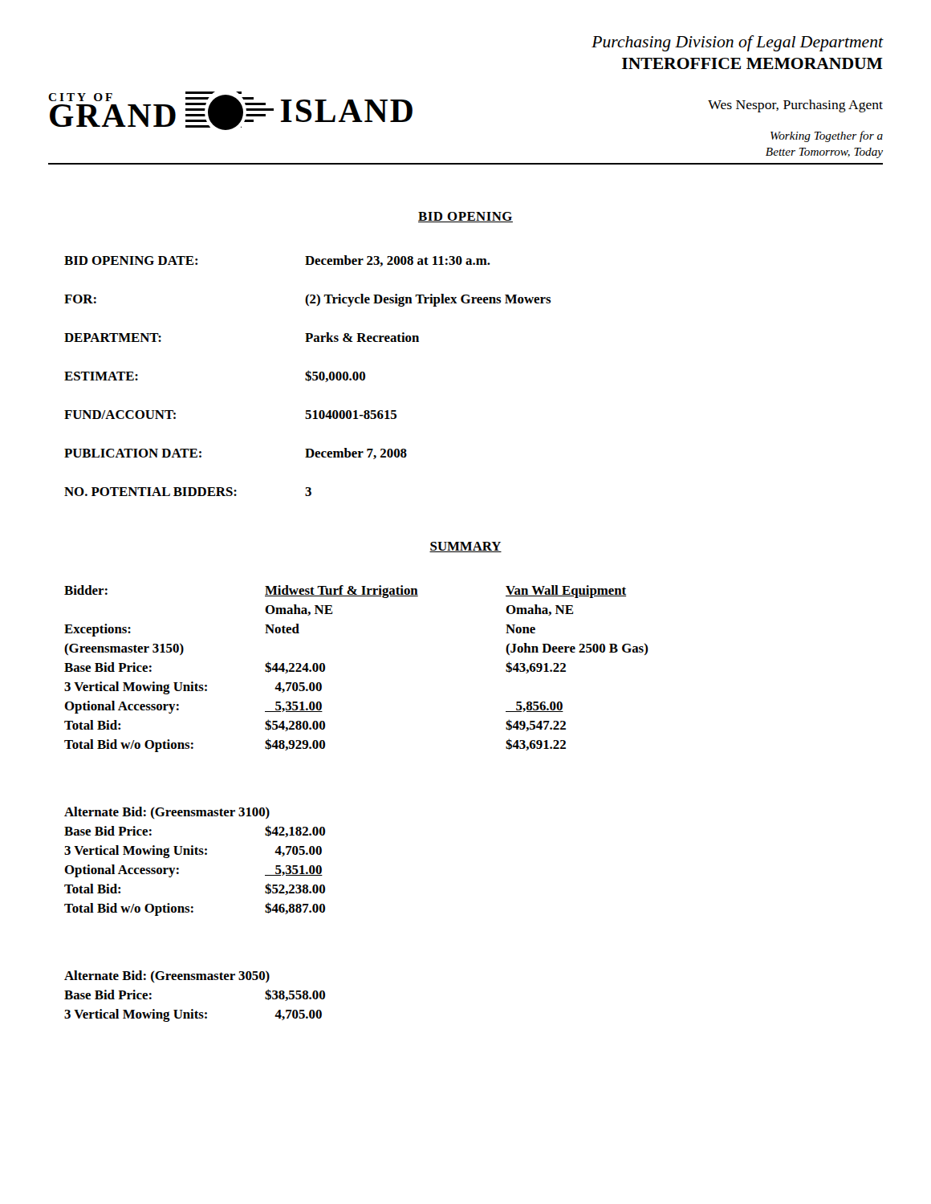Purchasing Division of Legal Department
INTEROFFICE MEMORANDUM
CITY OF GRAND
ISLAND
Wes Nespor, Purchasing Agent
Working Together for a
Better Tomorrow, Today
BID OPENING
| BID OPENING DATE: | December 23, 2008 at 11:30 a.m. |
| FOR: | (2) Tricycle Design Triplex Greens Mowers |
| DEPARTMENT: | Parks & Recreation |
| ESTIMATE: | $50,000.00 |
| FUND/ACCOUNT: | 51040001-85615 |
| PUBLICATION DATE: | December 7, 2008 |
| NO. POTENTIAL BIDDERS: | 3 |
SUMMARY
| Bidder: | Midwest Turf & Irrigation | Van Wall Equipment |
| | Omaha, NE | Omaha, NE |
| Exceptions: | Noted | None |
| (Greensmaster 3150) | | (John Deere 2500 B Gas) |
| Base Bid Price: | $44,224.00 | $43,691.22 |
| 3 Vertical Mowing Units: | 4,705.00 | |
| Optional Accessory: | 5,351.00 | 5,856.00 |
| Total Bid: | $54,280.00 | $49,547.22 |
| Total Bid w/o Options: | $48,929.00 | $43,691.22 |
| Alternate Bid: (Greensmaster 3100) |
| Base Bid Price: | $42,182.00 | |
| 3 Vertical Mowing Units: | 4,705.00 | |
| Optional Accessory: | 5,351.00 | |
| Total Bid: | $52,238.00 | |
| Total Bid w/o Options: | $46,887.00 | |
| Alternate Bid: (Greensmaster 3050) |
| Base Bid Price: | $38,558.00 | |
| 3 Vertical Mowing Units: | 4,705.00 | |